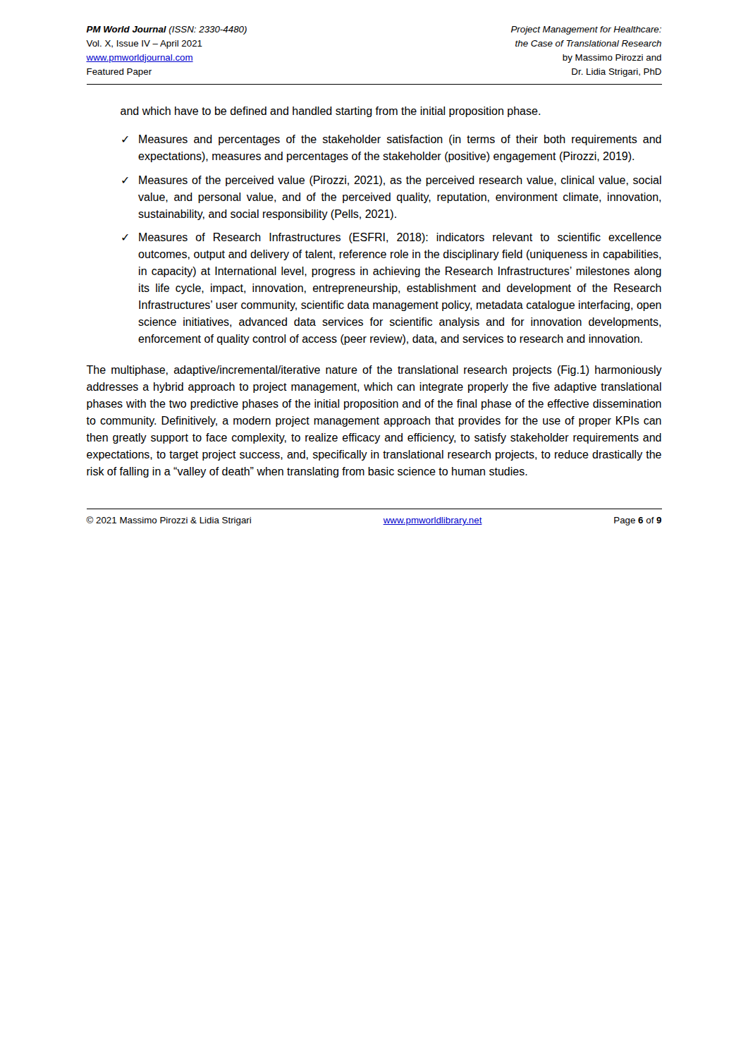PM World Journal (ISSN: 2330-4480) Vol. X, Issue IV – April 2021 www.pmworldjournal.com Featured Paper
Project Management for Healthcare: the Case of Translational Research by Massimo Pirozzi and Dr. Lidia Strigari, PhD
and which have to be defined and handled starting from the initial proposition phase.
Measures and percentages of the stakeholder satisfaction (in terms of their both requirements and expectations), measures and percentages of the stakeholder (positive) engagement (Pirozzi, 2019).
Measures of the perceived value (Pirozzi, 2021), as the perceived research value, clinical value, social value, and personal value, and of the perceived quality, reputation, environment climate, innovation, sustainability, and social responsibility (Pells, 2021).
Measures of Research Infrastructures (ESFRI, 2018): indicators relevant to scientific excellence outcomes, output and delivery of talent, reference role in the disciplinary field (uniqueness in capabilities, in capacity) at International level, progress in achieving the Research Infrastructures’ milestones along its life cycle, impact, innovation, entrepreneurship, establishment and development of the Research Infrastructures’ user community, scientific data management policy, metadata catalogue interfacing, open science initiatives, advanced data services for scientific analysis and for innovation developments, enforcement of quality control of access (peer review), data, and services to research and innovation.
The multiphase, adaptive/incremental/iterative nature of the translational research projects (Fig.1) harmoniously addresses a hybrid approach to project management, which can integrate properly the five adaptive translational phases with the two predictive phases of the initial proposition and of the final phase of the effective dissemination to community. Definitively, a modern project management approach that provides for the use of proper KPIs can then greatly support to face complexity, to realize efficacy and efficiency, to satisfy stakeholder requirements and expectations, to target project success, and, specifically in translational research projects, to reduce drastically the risk of falling in a “valley of death” when translating from basic science to human studies.
© 2021 Massimo Pirozzi & Lidia Strigari www.pmworldlibrary.net Page 6 of 9